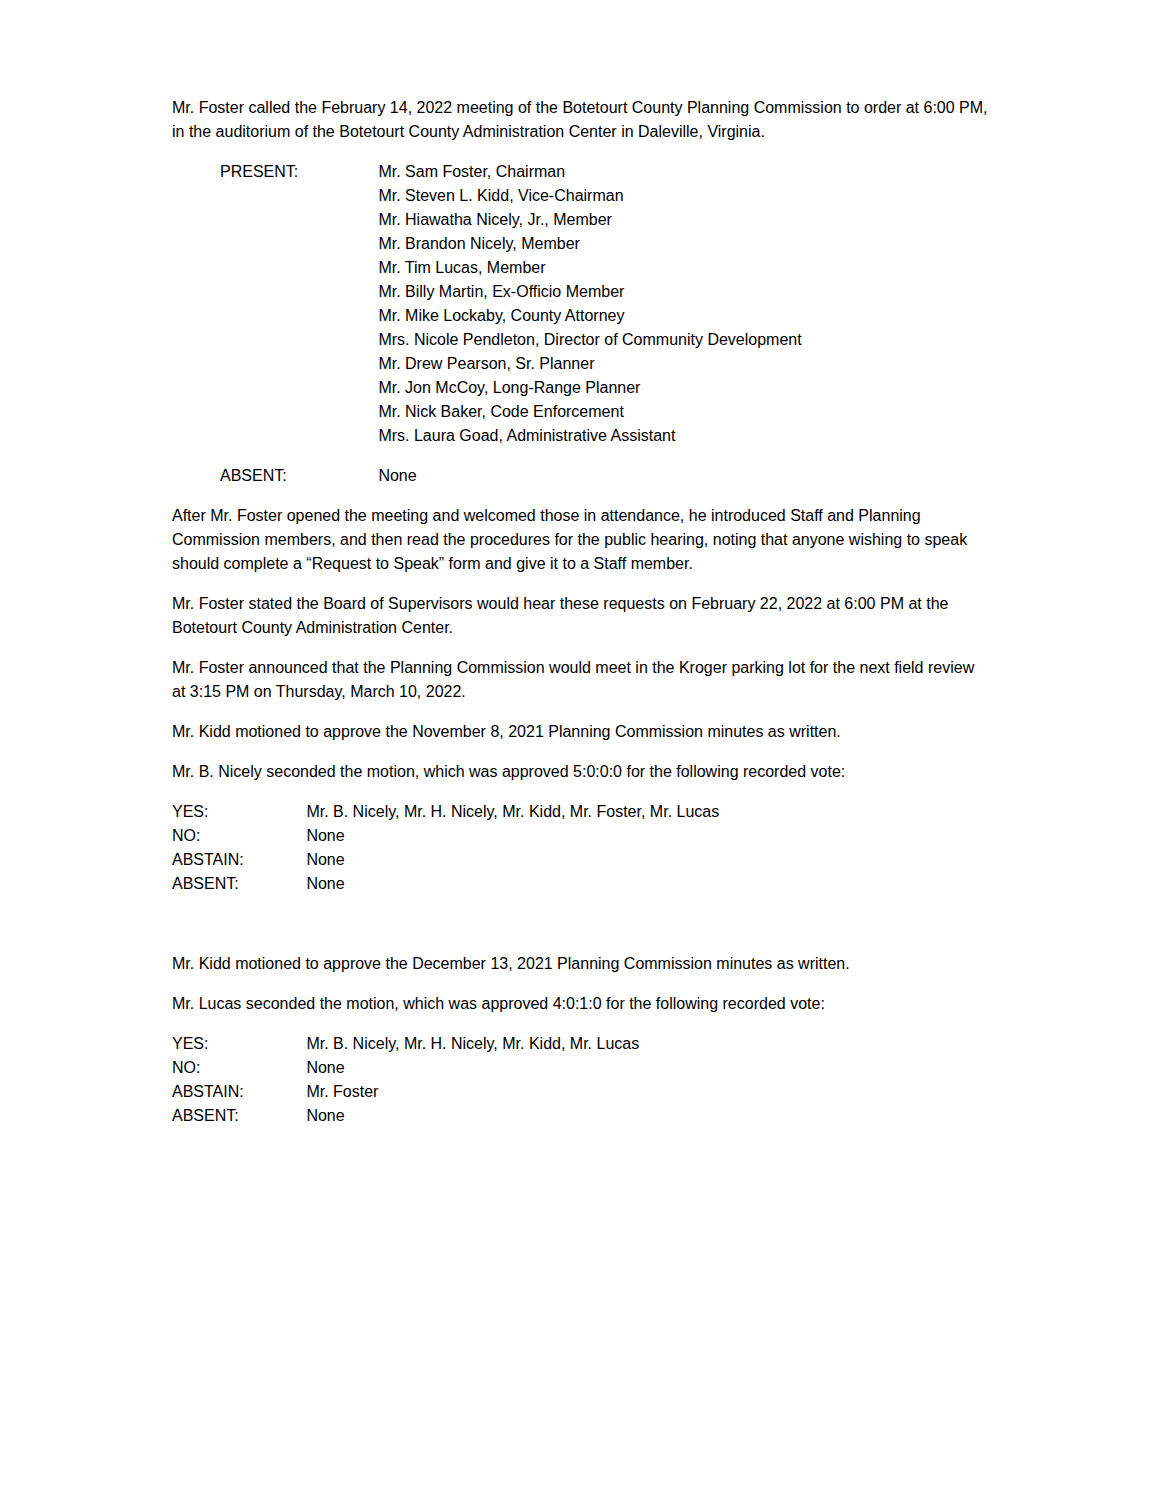Mr. Foster called the February 14, 2022 meeting of the Botetourt County Planning Commission to order at 6:00 PM, in the auditorium of the Botetourt County Administration Center in Daleville, Virginia.
| PRESENT: | Mr. Sam Foster, Chairman Mr. Steven L. Kidd, Vice-Chairman Mr. Hiawatha Nicely, Jr., Member Mr. Brandon Nicely, Member Mr. Tim Lucas, Member Mr. Billy Martin, Ex-Officio Member Mr. Mike Lockaby, County Attorney Mrs. Nicole Pendleton, Director of Community Development Mr. Drew Pearson, Sr. Planner Mr. Jon McCoy, Long-Range Planner Mr. Nick Baker, Code Enforcement Mrs. Laura Goad, Administrative Assistant |
| ABSENT: | None |
After Mr. Foster opened the meeting and welcomed those in attendance, he introduced Staff and Planning Commission members, and then read the procedures for the public hearing, noting that anyone wishing to speak should complete a “Request to Speak” form and give it to a Staff member.
Mr. Foster stated the Board of Supervisors would hear these requests on February 22, 2022 at 6:00 PM at the Botetourt County Administration Center.
Mr. Foster announced that the Planning Commission would meet in the Kroger parking lot for the next field review at 3:15 PM on Thursday, March 10, 2022.
Mr. Kidd motioned to approve the November 8, 2021 Planning Commission minutes as written.
Mr. B. Nicely seconded the motion, which was approved 5:0:0:0 for the following recorded vote:
| YES: | Mr. B. Nicely, Mr. H. Nicely, Mr. Kidd, Mr. Foster, Mr. Lucas |
| NO: | None |
| ABSTAIN: | None |
| ABSENT: | None |
Mr. Kidd motioned to approve the December 13, 2021 Planning Commission minutes as written.
Mr. Lucas seconded the motion, which was approved 4:0:1:0 for the following recorded vote:
| YES: | Mr. B. Nicely, Mr. H. Nicely, Mr. Kidd, Mr. Lucas |
| NO: | None |
| ABSTAIN: | Mr. Foster |
| ABSENT: | None |